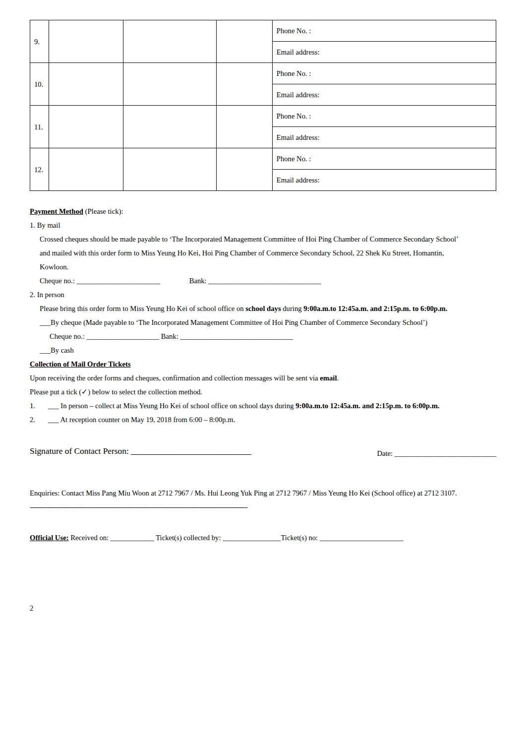| 9. | | | | Phone No. : |
| Email address: |
| 10. | | | | Phone No. : |
| Email address: |
| 11. | | | | Phone No. : |
| Email address: |
| 12. | | | | Phone No. : |
| Email address: |
Payment Method (Please tick):
1. By mail
Crossed cheques should be made payable to ‘The Incorporated Management Committee of Hoi Ping Chamber of Commerce Secondary School’
and mailed with this order form to Miss Yeung Ho Kei, Hoi Ping Chamber of Commerce Secondary School, 22 Shek Ku Street, Homantin,
Kowloon.
Cheque no.: _______________________ Bank: _______________________________
2. In person
Please bring this order form to Miss Yeung Ho Kei of school office on school days during 9:00a.m.to 12:45a.m. and 2:15p.m. to 6:00p.m.
___By cheque (Made payable to ‘The Incorporated Management Committee of Hoi Ping Chamber of Commerce Secondary School’)
Cheque no.: ____________________ Bank: _______________________________
___By cash
Collection of Mail Order Tickets
Upon receiving the order forms and cheques, confirmation and collection messages will be sent via email.
Please put a tick (✓) below to select the collection method.
1. ___ In person – collect at Miss Yeung Ho Kei of school office on school days during 9:00a.m.to 12:45a.m. and 2:15p.m. to 6:00p.m.
2. ___ At reception counter on May 19, 2018 from 6:00 – 8:00p.m.
Signature of Contact Person: ____________________________ Date: ____________________________
Enquiries: Contact Miss Pang Miu Woon at 2712 7967 / Ms. Hui Leong Yuk Ping at 2712 7967 / Miss Yeung Ho Kei (School office) at 2712 3107.
-----------------------------------------------------------------------------------------------------------------
Official Use: Received on: ____________ Ticket(s) collected by: ________________Ticket(s) no: _______________________
2